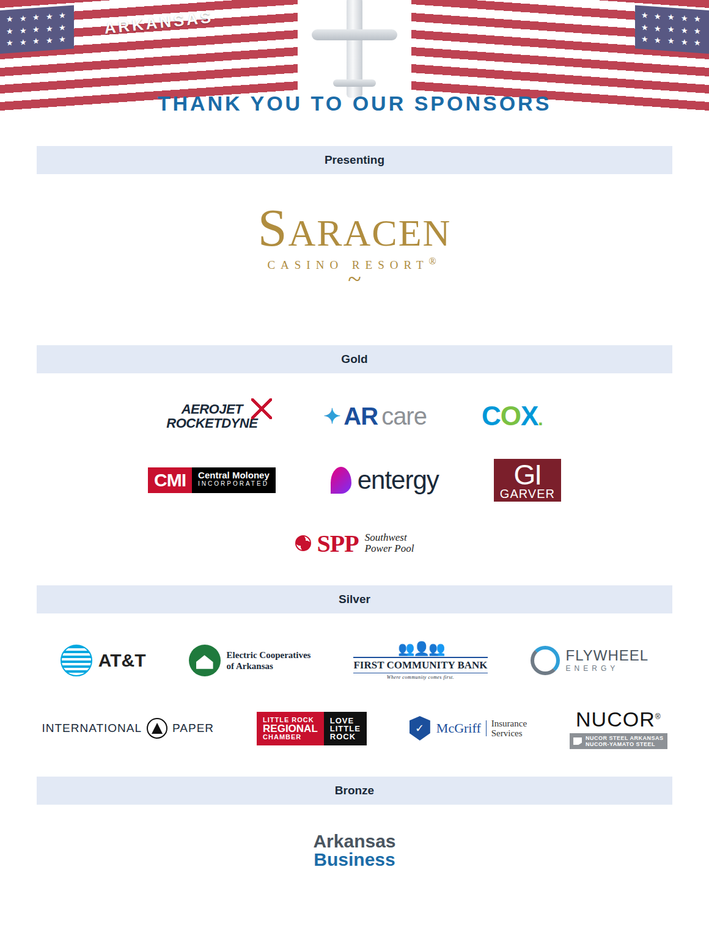ARKANSAS
Thank You To Our Sponsors
Presenting
SARACEN
CASINO RESORT®
~
Gold
AEROJET
ROCKETDYNE
✦AR care
COX.
CMI
Central MoloneyINCORPORATED
entergy
GI
GARVER
SPP Southwest
Power Pool
Silver
AT&T
Electric Cooperatives
of Arkansas
👥👤👥
FIRST COMMUNITY BANK
Where community comes first.
FLYWHEEL
ENERGY
INTERNATIONAL PAPER
LITTLE ROCKREGIONALCHAMBER
LOVE
LITTLE
ROCK
McGriff Insurance
Services
NUCOR®
NUCOR STEEL ARKANSAS
NUCOR-YAMATO STEEL
Bronze
Arkansas
Business